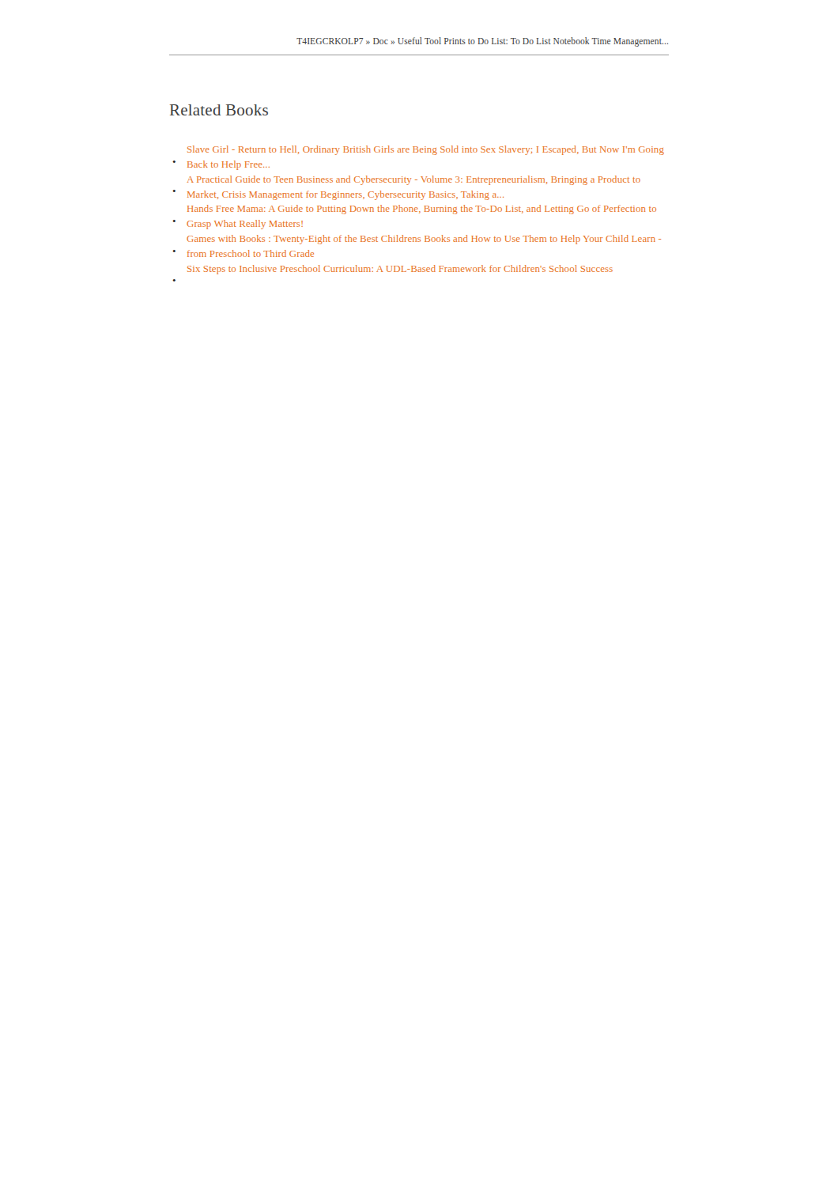T4IEGCRKOLP7 » Doc » Useful Tool Prints to Do List: To Do List Notebook Time Management...
Related Books
Slave Girl - Return to Hell, Ordinary British Girls are Being Sold into Sex Slavery; I Escaped, But Now I'm Going Back to Help Free...
A Practical Guide to Teen Business and Cybersecurity - Volume 3: Entrepreneurialism, Bringing a Product to Market, Crisis Management for Beginners, Cybersecurity Basics, Taking a...
Hands Free Mama: A Guide to Putting Down the Phone, Burning the To-Do List, and Letting Go of Perfection to Grasp What Really Matters!
Games with Books : Twenty-Eight of the Best Childrens Books and How to Use Them to Help Your Child Learn - from Preschool to Third Grade
Six Steps to Inclusive Preschool Curriculum: A UDL-Based Framework for Children's School Success